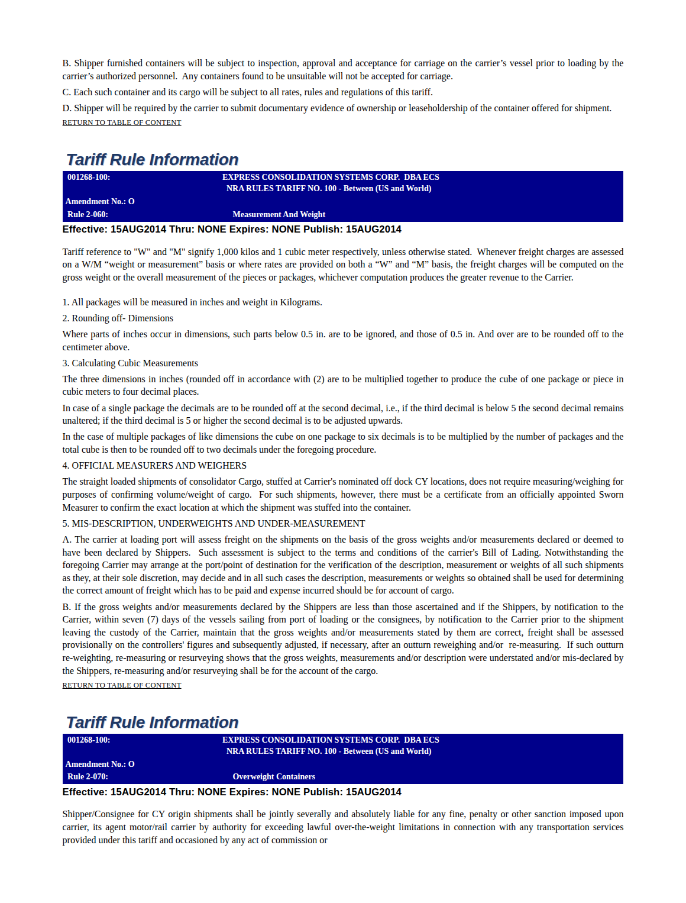B. Shipper furnished containers will be subject to inspection, approval and acceptance for carriage on the carrier’s vessel prior to loading by the carrier’s authorized personnel. Any containers found to be unsuitable will not be accepted for carriage.
C. Each such container and its cargo will be subject to all rates, rules and regulations of this tariff.
D. Shipper will be required by the carrier to submit documentary evidence of ownership or leaseholdership of the container offered for shipment.
RETURN TO TABLE OF CONTENT
Tariff Rule Information
| 001268-100: | EXPRESS CONSOLIDATION SYSTEMS CORP. DBA ECS NRA RULES TARIFF NO. 100 - Between (US and World) |
| Amendment No.: O | |
| Rule 2-060: | Measurement And Weight |
Effective: 15AUG2014 Thru: NONE Expires: NONE Publish: 15AUG2014
Tariff reference to "W" and "M" signify 1,000 kilos and 1 cubic meter respectively, unless otherwise stated. Whenever freight charges are assessed on a W/M “weight or measurement” basis or where rates are provided on both a “W” and “M” basis, the freight charges will be computed on the gross weight or the overall measurement of the pieces or packages, whichever computation produces the greater revenue to the Carrier.
1. All packages will be measured in inches and weight in Kilograms.
2. Rounding off- Dimensions
Where parts of inches occur in dimensions, such parts below 0.5 in. are to be ignored, and those of 0.5 in. And over are to be rounded off to the centimeter above.
3. Calculating Cubic Measurements
The three dimensions in inches (rounded off in accordance with (2) are to be multiplied together to produce the cube of one package or piece in cubic meters to four decimal places.
In case of a single package the decimals are to be rounded off at the second decimal, i.e., if the third decimal is below 5 the second decimal remains unaltered; if the third decimal is 5 or higher the second decimal is to be adjusted upwards.
In the case of multiple packages of like dimensions the cube on one package to six decimals is to be multiplied by the number of packages and the total cube is then to be rounded off to two decimals under the foregoing procedure.
4. OFFICIAL MEASURERS AND WEIGHERS
The straight loaded shipments of consolidator Cargo, stuffed at Carrier's nominated off dock CY locations, does not require measuring/weighing for purposes of confirming volume/weight of cargo. For such shipments, however, there must be a certificate from an officially appointed Sworn Measurer to confirm the exact location at which the shipment was stuffed into the container.
5. MIS-DESCRIPTION, UNDERWEIGHTS AND UNDER-MEASUREMENT
A. The carrier at loading port will assess freight on the shipments on the basis of the gross weights and/or measurements declared or deemed to have been declared by Shippers. Such assessment is subject to the terms and conditions of the carrier's Bill of Lading. Notwithstanding the foregoing Carrier may arrange at the port/point of destination for the verification of the description, measurement or weights of all such shipments as they, at their sole discretion, may decide and in all such cases the description, measurements or weights so obtained shall be used for determining the correct amount of freight which has to be paid and expense incurred should be for account of cargo.
B. If the gross weights and/or measurements declared by the Shippers are less than those ascertained and if the Shippers, by notification to the Carrier, within seven (7) days of the vessels sailing from port of loading or the consignees, by notification to the Carrier prior to the shipment leaving the custody of the Carrier, maintain that the gross weights and/or measurements stated by them are correct, freight shall be assessed provisionally on the controllers' figures and subsequently adjusted, if necessary, after an outturn reweighing and/or re-measuring. If such outturn re-weighting, re-measuring or resurveying shows that the gross weights, measurements and/or description were understated and/or mis-declared by the Shippers, re-measuring and/or resurveying shall be for the account of the cargo.
RETURN TO TABLE OF CONTENT
Tariff Rule Information
| 001268-100: | EXPRESS CONSOLIDATION SYSTEMS CORP. DBA ECS NRA RULES TARIFF NO. 100 - Between (US and World) |
| Amendment No.: O | |
| Rule 2-070: | Overweight Containers |
Effective: 15AUG2014 Thru: NONE Expires: NONE Publish: 15AUG2014
Shipper/Consignee for CY origin shipments shall be jointly severally and absolutely liable for any fine, penalty or other sanction imposed upon carrier, its agent motor/rail carrier by authority for exceeding lawful over-the-weight limitations in connection with any transportation services provided under this tariff and occasioned by any act of commission or